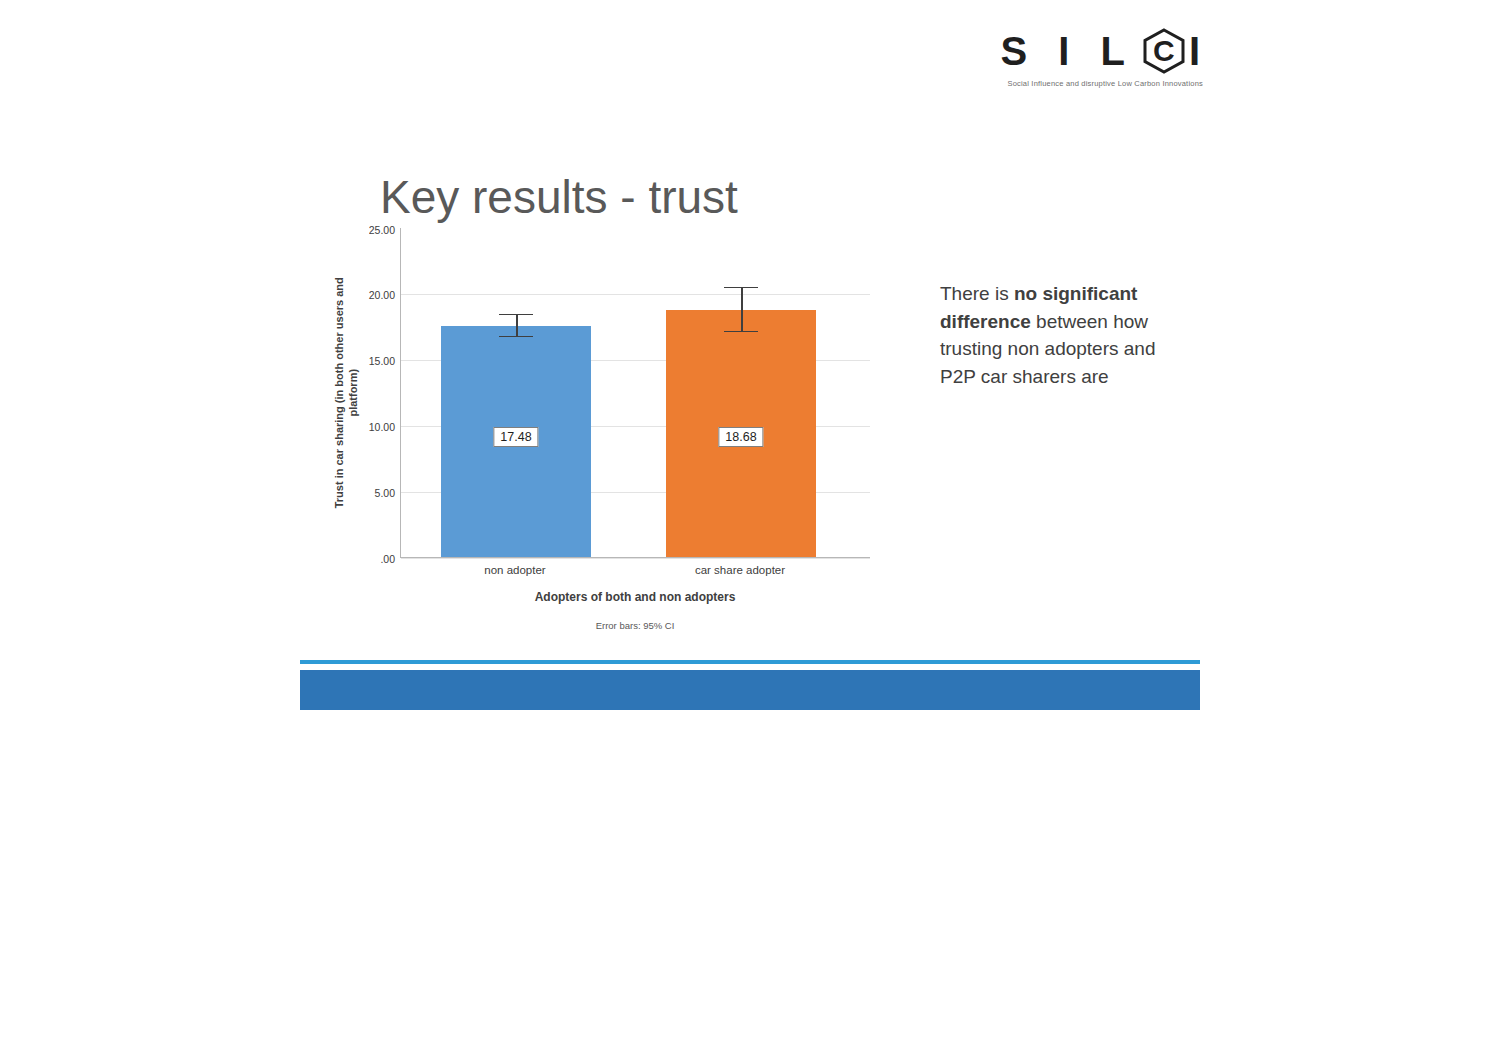S I L C I
Social Influence and disruptive Low Carbon Innovations
Key results - trust
Trust in car sharing (in both other users and
platform)
25.00
20.00
15.00
10.00
5.00
.00
17.48
18.68
non adopter
car share adopter
Adopters of both and non adopters
Error bars: 95% CI
There is no significant difference between how trusting non adopters and P2P car sharers are